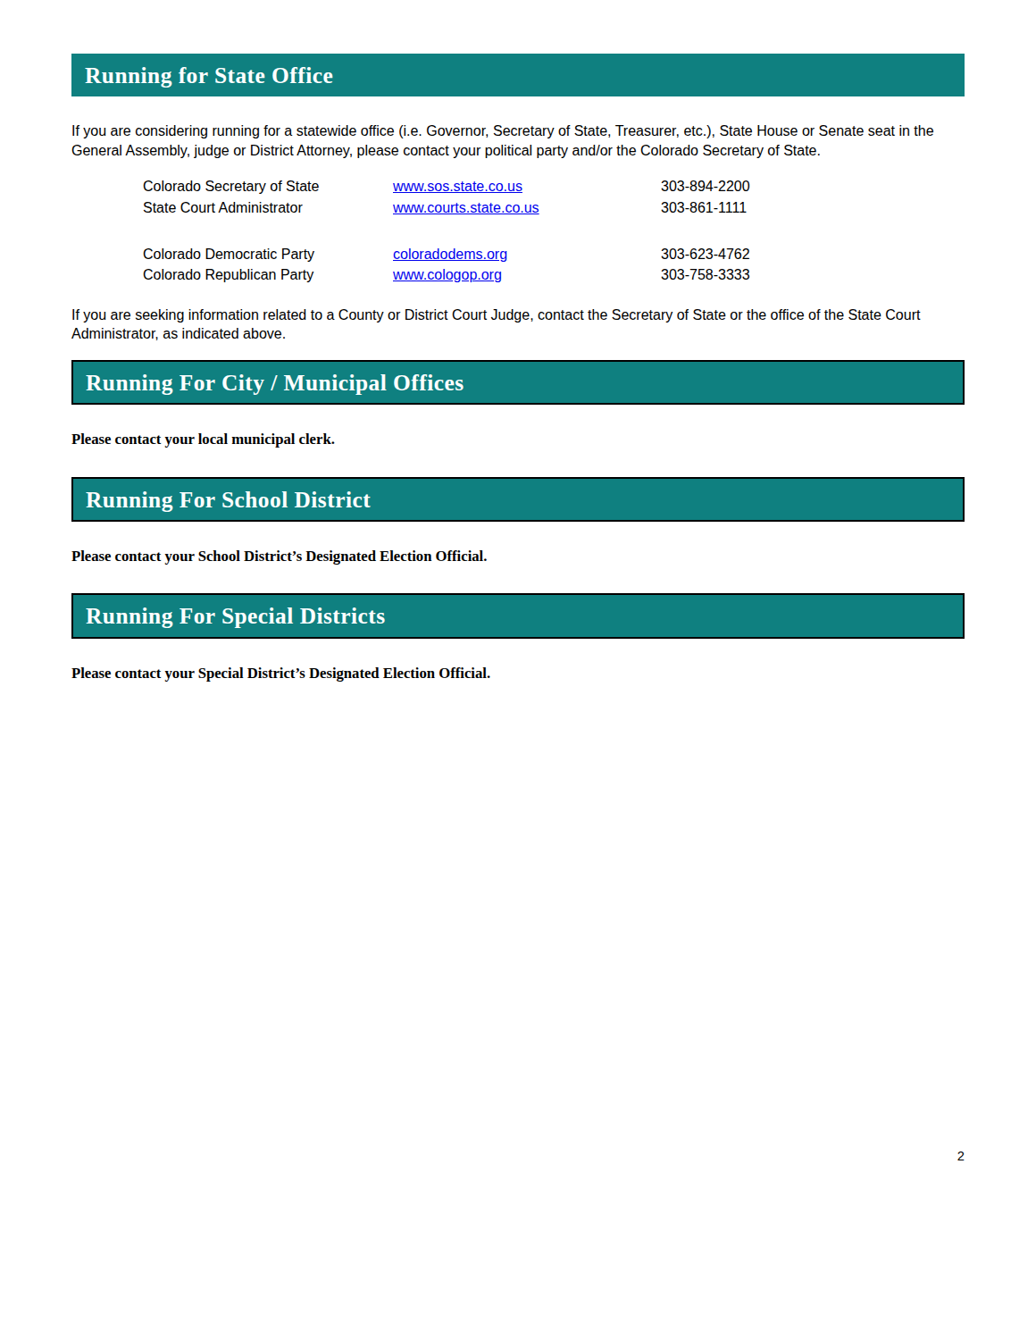Running for State Office
If you are considering running for a statewide office (i.e. Governor, Secretary of State, Treasurer, etc.), State House or Senate seat in the General Assembly, judge or District Attorney, please contact your political party and/or the Colorado Secretary of State.
| Colorado Secretary of State | www.sos.state.co.us | 303-894-2200 |
| State Court Administrator | www.courts.state.co.us | 303-861-1111 |
| Colorado Democratic Party | coloradodems.org | 303-623-4762 |
| Colorado Republican Party | www.cologop.org | 303-758-3333 |
If you are seeking information related to a County or District Court Judge, contact the Secretary of State or the office of the State Court Administrator, as indicated above.
Running For City / Municipal Offices
Please contact your local municipal clerk.
Running For School District
Please contact your School District’s Designated Election Official.
Running For Special Districts
Please contact your Special District’s Designated Election Official.
2